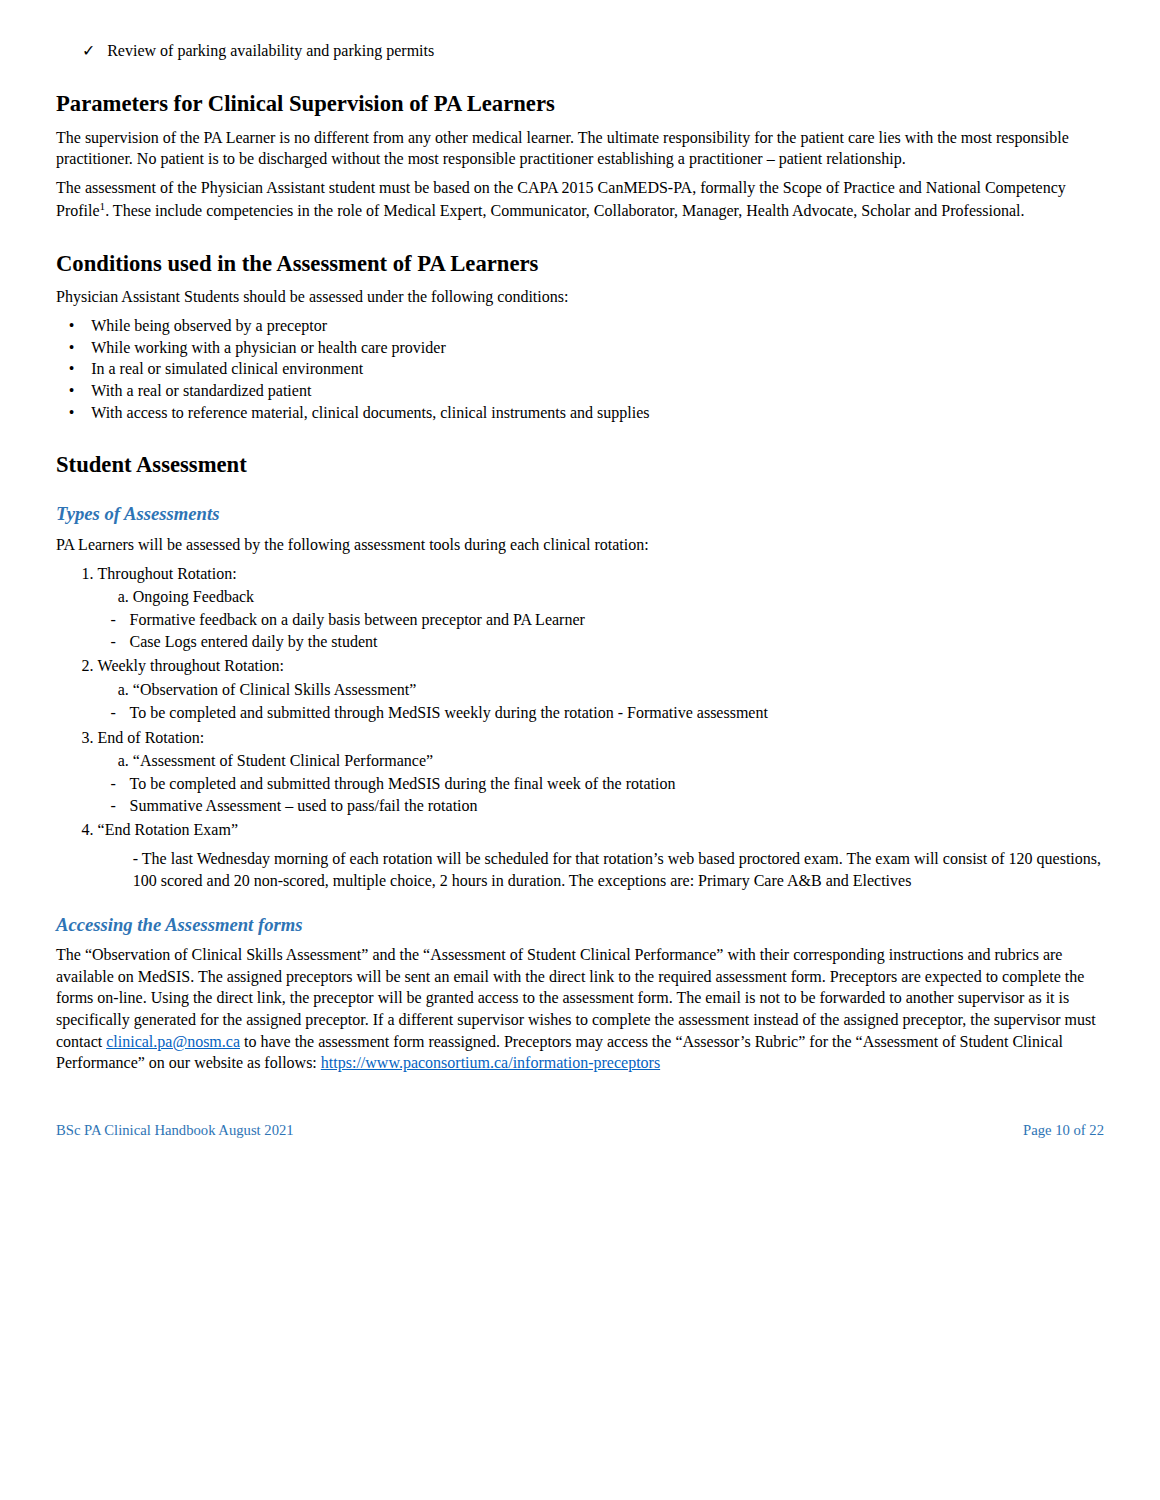Review of parking availability and parking permits
Parameters for Clinical Supervision of PA Learners
The supervision of the PA Learner is no different from any other medical learner. The ultimate responsibility for the patient care lies with the most responsible practitioner. No patient is to be discharged without the most responsible practitioner establishing a practitioner – patient relationship.
The assessment of the Physician Assistant student must be based on the CAPA 2015 CanMEDS-PA, formally the Scope of Practice and National Competency Profile1. These include competencies in the role of Medical Expert, Communicator, Collaborator, Manager, Health Advocate, Scholar and Professional.
Conditions used in the Assessment of PA Learners
Physician Assistant Students should be assessed under the following conditions:
While being observed by a preceptor
While working with a physician or health care provider
In a real or simulated clinical environment
With a real or standardized patient
With access to reference material, clinical documents, clinical instruments and supplies
Student Assessment
Types of Assessments
PA Learners will be assessed by the following assessment tools during each clinical rotation:
Throughout Rotation:
Ongoing Feedback
Formative feedback on a daily basis between preceptor and PA Learner
Case Logs entered daily by the student
Weekly throughout Rotation:
“Observation of Clinical Skills Assessment”
To be completed and submitted through MedSIS weekly during the rotation - Formative assessment
End of Rotation:
“Assessment of Student Clinical Performance”
To be completed and submitted through MedSIS during the final week of the rotation
Summative Assessment – used to pass/fail the rotation
“End Rotation Exam”
- The last Wednesday morning of each rotation will be scheduled for that rotation’s web based proctored exam. The exam will consist of 120 questions, 100 scored and 20 non-scored, multiple choice, 2 hours in duration. The exceptions are: Primary Care A&B and Electives
Accessing the Assessment forms
The “Observation of Clinical Skills Assessment” and the “Assessment of Student Clinical Performance” with their corresponding instructions and rubrics are available on MedSIS. The assigned preceptors will be sent an email with the direct link to the required assessment form. Preceptors are expected to complete the forms on-line. Using the direct link, the preceptor will be granted access to the assessment form. The email is not to be forwarded to another supervisor as it is specifically generated for the assigned preceptor. If a different supervisor wishes to complete the assessment instead of the assigned preceptor, the supervisor must contact clinical.pa@nosm.ca to have the assessment form reassigned. Preceptors may access the “Assessor’s Rubric” for the “Assessment of Student Clinical Performance” on our website as follows: https://www.paconsortium.ca/information-preceptors
BSc PA Clinical Handbook August 2021 Page 10 of 22